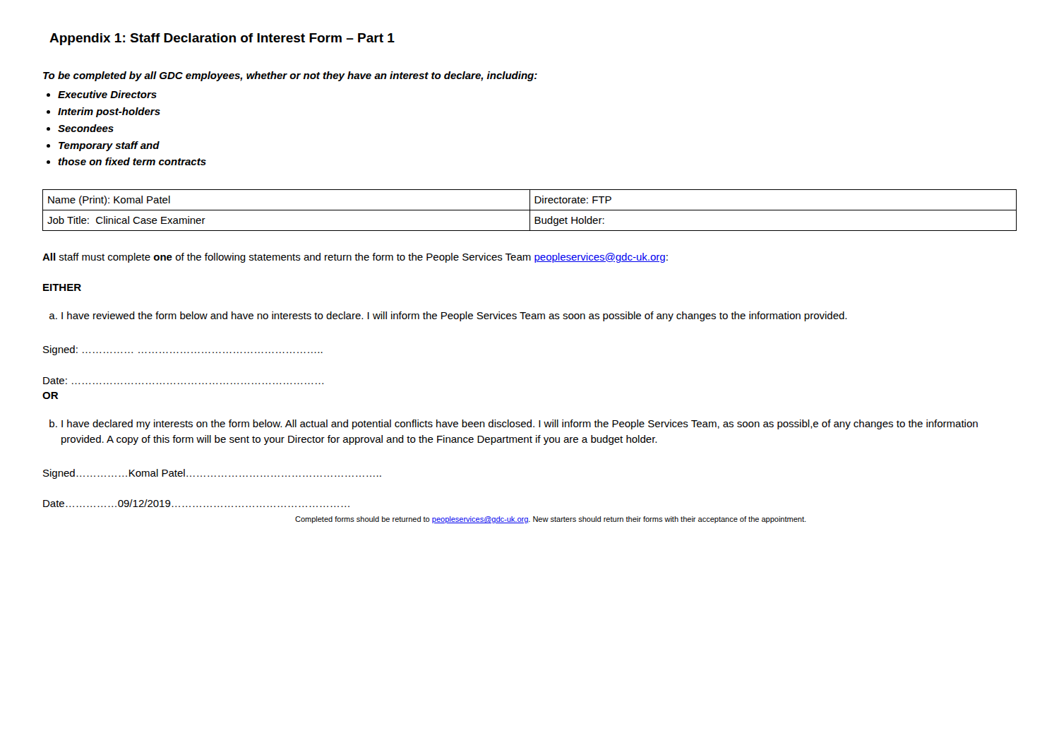Appendix 1: Staff Declaration of Interest Form – Part 1
To be completed by all GDC employees, whether or not they have an interest to declare, including:
Executive Directors
Interim post-holders
Secondees
Temporary staff and
those on fixed term contracts
| Name (Print): Komal Patel | Directorate: FTP |
| Job Title: Clinical Case Examiner | Budget Holder: |
All staff must complete one of the following statements and return the form to the People Services Team peopleservices@gdc-uk.org:
EITHER
I have reviewed the form below and have no interests to declare. I will inform the People Services Team as soon as possible of any changes to the information provided.
Signed: …………… ……………………………………………..
Date: ………………………………………………………………
OR
I have declared my interests on the form below. All actual and potential conflicts have been disclosed. I will inform the People Services Team, as soon as possibl,e of any changes to the information provided. A copy of this form will be sent to your Director for approval and to the Finance Department if you are a budget holder.
Signed……………Komal Patel………………………………………………..
Date……………09/12/2019……………………………………………
Completed forms should be returned to peopleservices@gdc-uk.org. New starters should return their forms with their acceptance of the appointment.